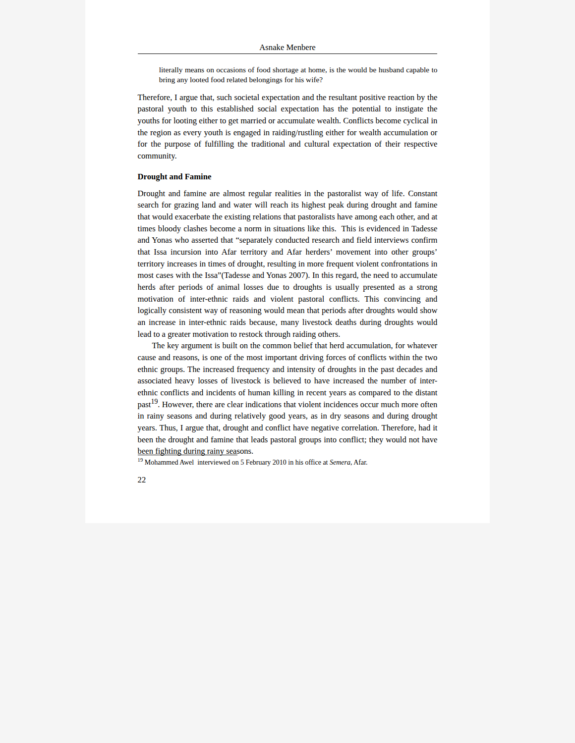Asnake Menbere
literally means on occasions of food shortage at home, is the would be husband capable to bring any looted food related belongings for his wife?
Therefore, I argue that, such societal expectation and the resultant positive reaction by the pastoral youth to this established social expectation has the potential to instigate the youths for looting either to get married or accumulate wealth. Conflicts become cyclical in the region as every youth is engaged in raiding/rustling either for wealth accumulation or for the purpose of fulfilling the traditional and cultural expectation of their respective community.
Drought and Famine
Drought and famine are almost regular realities in the pastoralist way of life. Constant search for grazing land and water will reach its highest peak during drought and famine that would exacerbate the existing relations that pastoralists have among each other, and at times bloody clashes become a norm in situations like this. This is evidenced in Tadesse and Yonas who asserted that “separately conducted research and field interviews confirm that Issa incursion into Afar territory and Afar herders’ movement into other groups’ territory increases in times of drought, resulting in more frequent violent confrontations in most cases with the Issa”(Tadesse and Yonas 2007). In this regard, the need to accumulate herds after periods of animal losses due to droughts is usually presented as a strong motivation of inter-ethnic raids and violent pastoral conflicts. This convincing and logically consistent way of reasoning would mean that periods after droughts would show an increase in inter-ethnic raids because, many livestock deaths during droughts would lead to a greater motivation to restock through raiding others.
The key argument is built on the common belief that herd accumulation, for whatever cause and reasons, is one of the most important driving forces of conflicts within the two ethnic groups. The increased frequency and intensity of droughts in the past decades and associated heavy losses of livestock is believed to have increased the number of inter-ethnic conflicts and incidents of human killing in recent years as compared to the distant past19. However, there are clear indications that violent incidences occur much more often in rainy seasons and during relatively good years, as in dry seasons and during drought years. Thus, I argue that, drought and conflict have negative correlation. Therefore, had it been the drought and famine that leads pastoral groups into conflict; they would not have been fighting during rainy seasons.
19 Mohammed Awel interviewed on 5 February 2010 in his office at Semera, Afar.
22